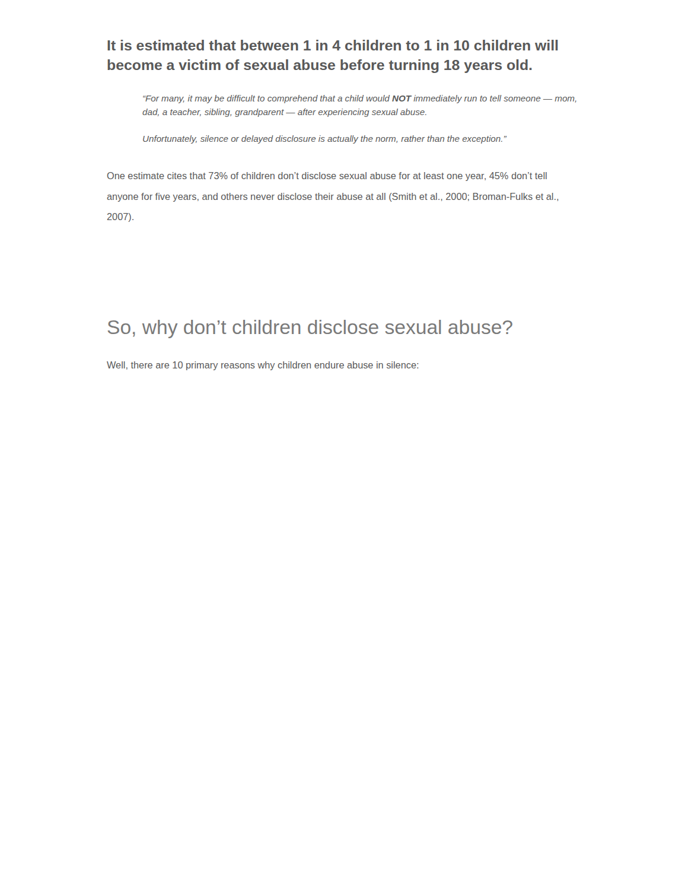It is estimated that between 1 in 4 children to 1 in 10 children will become a victim of sexual abuse before turning 18 years old.
“For many, it may be difficult to comprehend that a child would NOT immediately run to tell someone — mom, dad, a teacher, sibling, grandparent — after experiencing sexual abuse.
Unfortunately, silence or delayed disclosure is actually the norm, rather than the exception.”
One estimate cites that 73% of children don’t disclose sexual abuse for at least one year, 45% don’t tell anyone for five years, and others never disclose their abuse at all (Smith et al., 2000; Broman-Fulks et al., 2007).
So, why don’t children disclose sexual abuse?
Well, there are 10 primary reasons why children endure abuse in silence: